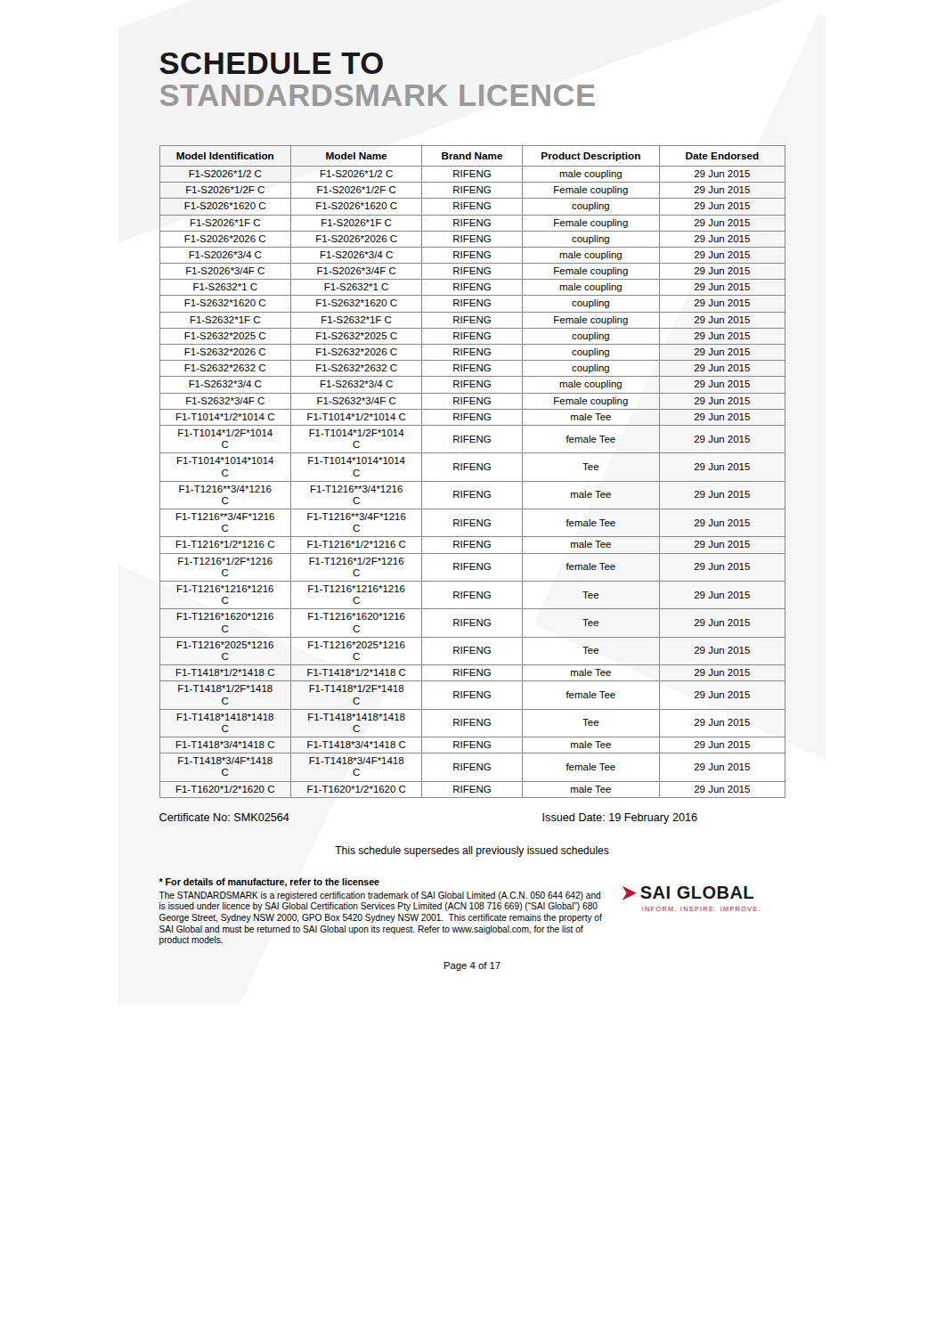SCHEDULE TO
STANDARDSMARK LICENCE
| Model Identification | Model Name | Brand Name | Product Description | Date Endorsed |
| --- | --- | --- | --- | --- |
| F1-S2026*1/2 C | F1-S2026*1/2 C | RIFENG | male coupling | 29 Jun 2015 |
| F1-S2026*1/2F C | F1-S2026*1/2F C | RIFENG | Female coupling | 29 Jun 2015 |
| F1-S2026*1620 C | F1-S2026*1620 C | RIFENG | coupling | 29 Jun 2015 |
| F1-S2026*1F C | F1-S2026*1F C | RIFENG | Female coupling | 29 Jun 2015 |
| F1-S2026*2026 C | F1-S2026*2026 C | RIFENG | coupling | 29 Jun 2015 |
| F1-S2026*3/4 C | F1-S2026*3/4 C | RIFENG | male coupling | 29 Jun 2015 |
| F1-S2026*3/4F C | F1-S2026*3/4F C | RIFENG | Female coupling | 29 Jun 2015 |
| F1-S2632*1 C | F1-S2632*1 C | RIFENG | male coupling | 29 Jun 2015 |
| F1-S2632*1620 C | F1-S2632*1620 C | RIFENG | coupling | 29 Jun 2015 |
| F1-S2632*1F C | F1-S2632*1F C | RIFENG | Female coupling | 29 Jun 2015 |
| F1-S2632*2025 C | F1-S2632*2025 C | RIFENG | coupling | 29 Jun 2015 |
| F1-S2632*2026 C | F1-S2632*2026 C | RIFENG | coupling | 29 Jun 2015 |
| F1-S2632*2632 C | F1-S2632*2632 C | RIFENG | coupling | 29 Jun 2015 |
| F1-S2632*3/4 C | F1-S2632*3/4 C | RIFENG | male coupling | 29 Jun 2015 |
| F1-S2632*3/4F C | F1-S2632*3/4F C | RIFENG | Female coupling | 29 Jun 2015 |
| F1-T1014*1/2*1014 C | F1-T1014*1/2*1014 C | RIFENG | male Tee | 29 Jun 2015 |
| F1-T1014*1/2F*1014 C | F1-T1014*1/2F*1014 C | RIFENG | female Tee | 29 Jun 2015 |
| F1-T1014*1014*1014 C | F1-T1014*1014*1014 C | RIFENG | Tee | 29 Jun 2015 |
| F1-T1216**3/4*1216 C | F1-T1216**3/4*1216 C | RIFENG | male Tee | 29 Jun 2015 |
| F1-T1216**3/4F*1216 C | F1-T1216**3/4F*1216 C | RIFENG | female Tee | 29 Jun 2015 |
| F1-T1216*1/2*1216 C | F1-T1216*1/2*1216 C | RIFENG | male Tee | 29 Jun 2015 |
| F1-T1216*1/2F*1216 C | F1-T1216*1/2F*1216 C | RIFENG | female Tee | 29 Jun 2015 |
| F1-T1216*1216*1216 C | F1-T1216*1216*1216 C | RIFENG | Tee | 29 Jun 2015 |
| F1-T1216*1620*1216 C | F1-T1216*1620*1216 C | RIFENG | Tee | 29 Jun 2015 |
| F1-T1216*2025*1216 C | F1-T1216*2025*1216 C | RIFENG | Tee | 29 Jun 2015 |
| F1-T1418*1/2*1418 C | F1-T1418*1/2*1418 C | RIFENG | male Tee | 29 Jun 2015 |
| F1-T1418*1/2F*1418 C | F1-T1418*1/2F*1418 C | RIFENG | female Tee | 29 Jun 2015 |
| F1-T1418*1418*1418 C | F1-T1418*1418*1418 C | RIFENG | Tee | 29 Jun 2015 |
| F1-T1418*3/4*1418 C | F1-T1418*3/4*1418 C | RIFENG | male Tee | 29 Jun 2015 |
| F1-T1418*3/4F*1418 C | F1-T1418*3/4F*1418 C | RIFENG | female Tee | 29 Jun 2015 |
| F1-T1620*1/2*1620 C | F1-T1620*1/2*1620 C | RIFENG | male Tee | 29 Jun 2015 |
Certificate No: SMK02564 Issued Date: 19 February 2016
This schedule supersedes all previously issued schedules
* For details of manufacture, refer to the licensee
The STANDARDSMARK is a registered certification trademark of SAI Global Limited (A.C.N. 050 644 642) and is issued under licence by SAI Global Certification Services Pty Limited (ACN 108 716 669) (“SAI Global”) 680 George Street, Sydney NSW 2000, GPO Box 5420 Sydney NSW 2001. This certificate remains the property of SAI Global and must be returned to SAI Global upon its request. Refer to www.saiglobal.com, for the list of product models.
SAI GLOBAL
INFORM. INSPIRE. IMPROVE.
Page 4 of 17